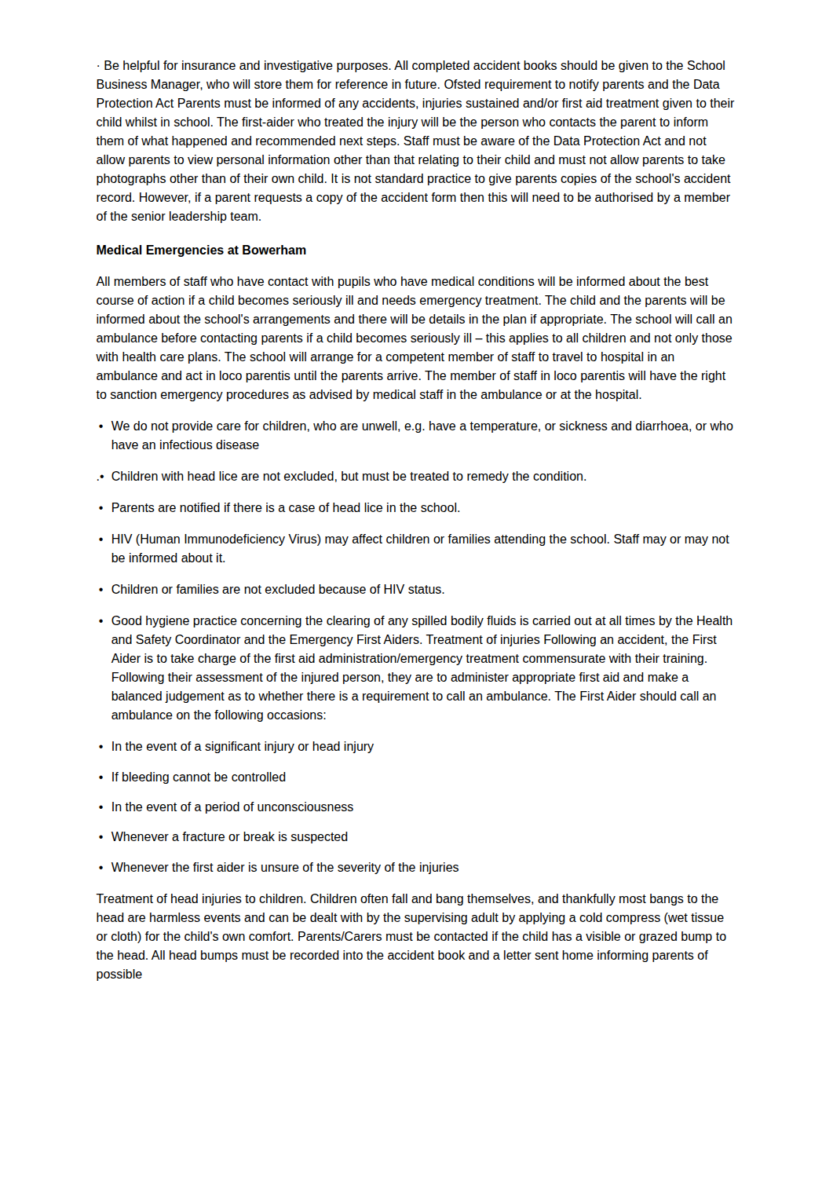· Be helpful for insurance and investigative purposes. All completed accident books should be given to the School Business Manager, who will store them for reference in future. Ofsted requirement to notify parents and the Data Protection Act Parents must be informed of any accidents, injuries sustained and/or first aid treatment given to their child whilst in school. The first-aider who treated the injury will be the person who contacts the parent to inform them of what happened and recommended next steps. Staff must be aware of the Data Protection Act and not allow parents to view personal information other than that relating to their child and must not allow parents to take photographs other than of their own child. It is not standard practice to give parents copies of the school's accident record. However, if a parent requests a copy of the accident form then this will need to be authorised by a member of the senior leadership team.
Medical Emergencies at Bowerham
All members of staff who have contact with pupils who have medical conditions will be informed about the best course of action if a child becomes seriously ill and needs emergency treatment. The child and the parents will be informed about the school's arrangements and there will be details in the plan if appropriate. The school will call an ambulance before contacting parents if a child becomes seriously ill – this applies to all children and not only those with health care plans. The school will arrange for a competent member of staff to travel to hospital in an ambulance and act in loco parentis until the parents arrive. The member of staff in loco parentis will have the right to sanction emergency procedures as advised by medical staff in the ambulance or at the hospital.
We do not provide care for children, who are unwell, e.g. have a temperature, or sickness and diarrhoea, or who have an infectious disease
Children with head lice are not excluded, but must be treated to remedy the condition.
Parents are notified if there is a case of head lice in the school.
HIV (Human Immunodeficiency Virus) may affect children or families attending the school. Staff may or may not be informed about it.
Children or families are not excluded because of HIV status.
Good hygiene practice concerning the clearing of any spilled bodily fluids is carried out at all times by the Health and Safety Coordinator and the Emergency First Aiders. Treatment of injuries Following an accident, the First Aider is to take charge of the first aid administration/emergency treatment commensurate with their training. Following their assessment of the injured person, they are to administer appropriate first aid and make a balanced judgement as to whether there is a requirement to call an ambulance. The First Aider should call an ambulance on the following occasions:
In the event of a significant injury or head injury
If bleeding cannot be controlled
In the event of a period of unconsciousness
Whenever a fracture or break is suspected
Whenever the first aider is unsure of the severity of the injuries
Treatment of head injuries to children. Children often fall and bang themselves, and thankfully most bangs to the head are harmless events and can be dealt with by the supervising adult by applying a cold compress (wet tissue or cloth) for the child's own comfort. Parents/Carers must be contacted if the child has a visible or grazed bump to the head. All head bumps must be recorded into the accident book and a letter sent home informing parents of possible